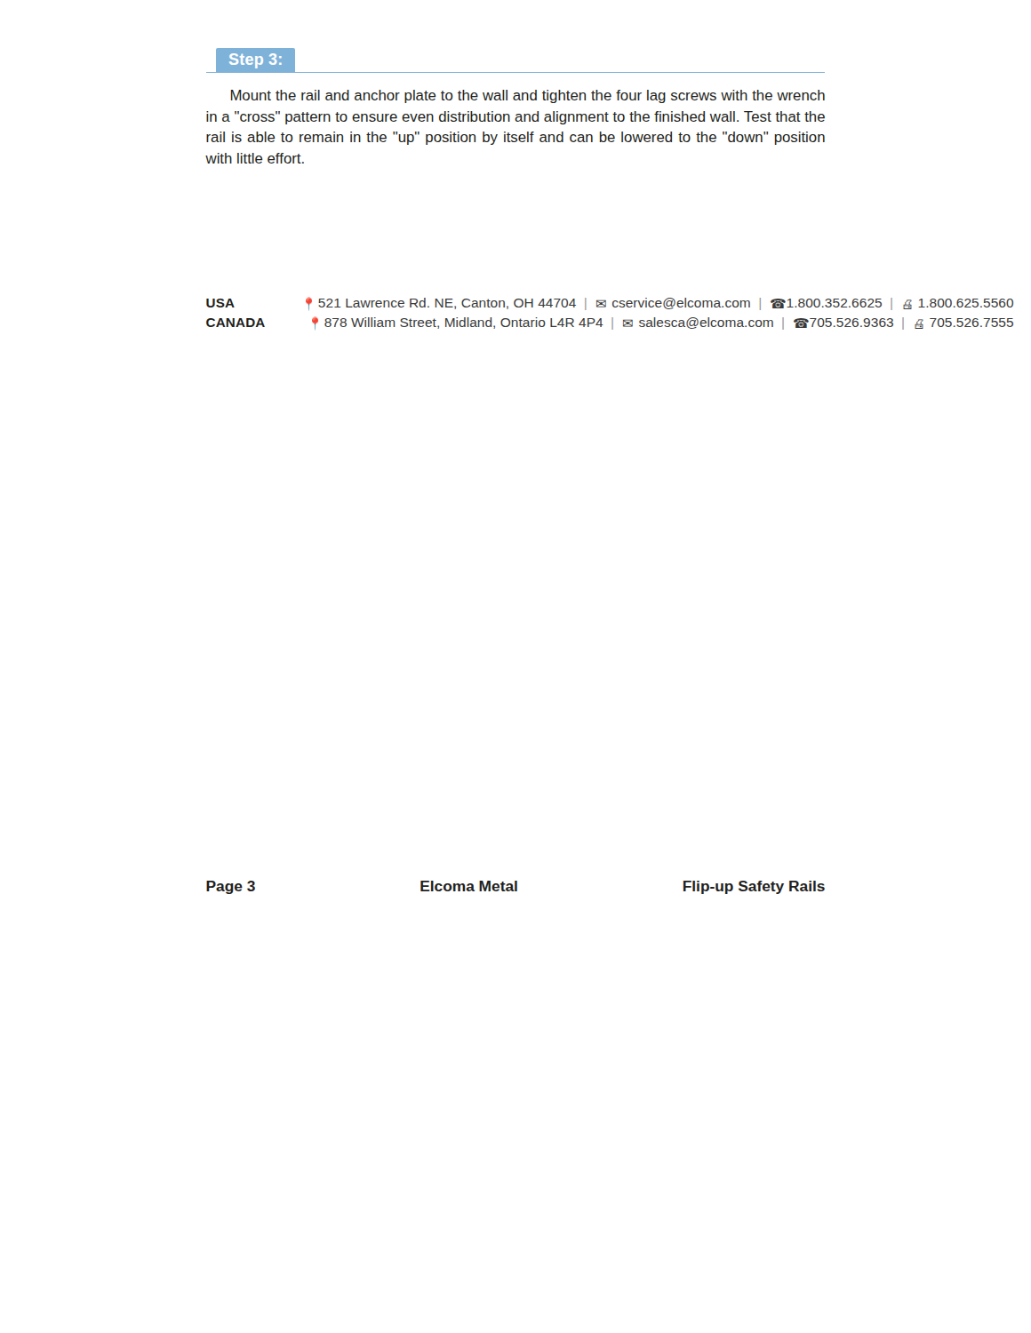Step 3:
Mount the rail and anchor plate to the wall and tighten the four lag screws with the wrench in a "cross" pattern to ensure even distribution and alignment to the finished wall. Test that the rail is able to remain in the "up" position by itself and can be lowered to the "down" position with little effort.
| USA | 521 Lawrence Rd. NE, Canton, OH 44704 / cservice@elcoma.com / 1.800.352.6625 / 1.800.625.5560 |
| CANADA | 878 William Street, Midland, Ontario L4R 4P4 / salesca@elcoma.com / 705.526.9363 / 705.526.7555 |
Page 3
Elcoma Metal
Flip-up Safety Rails